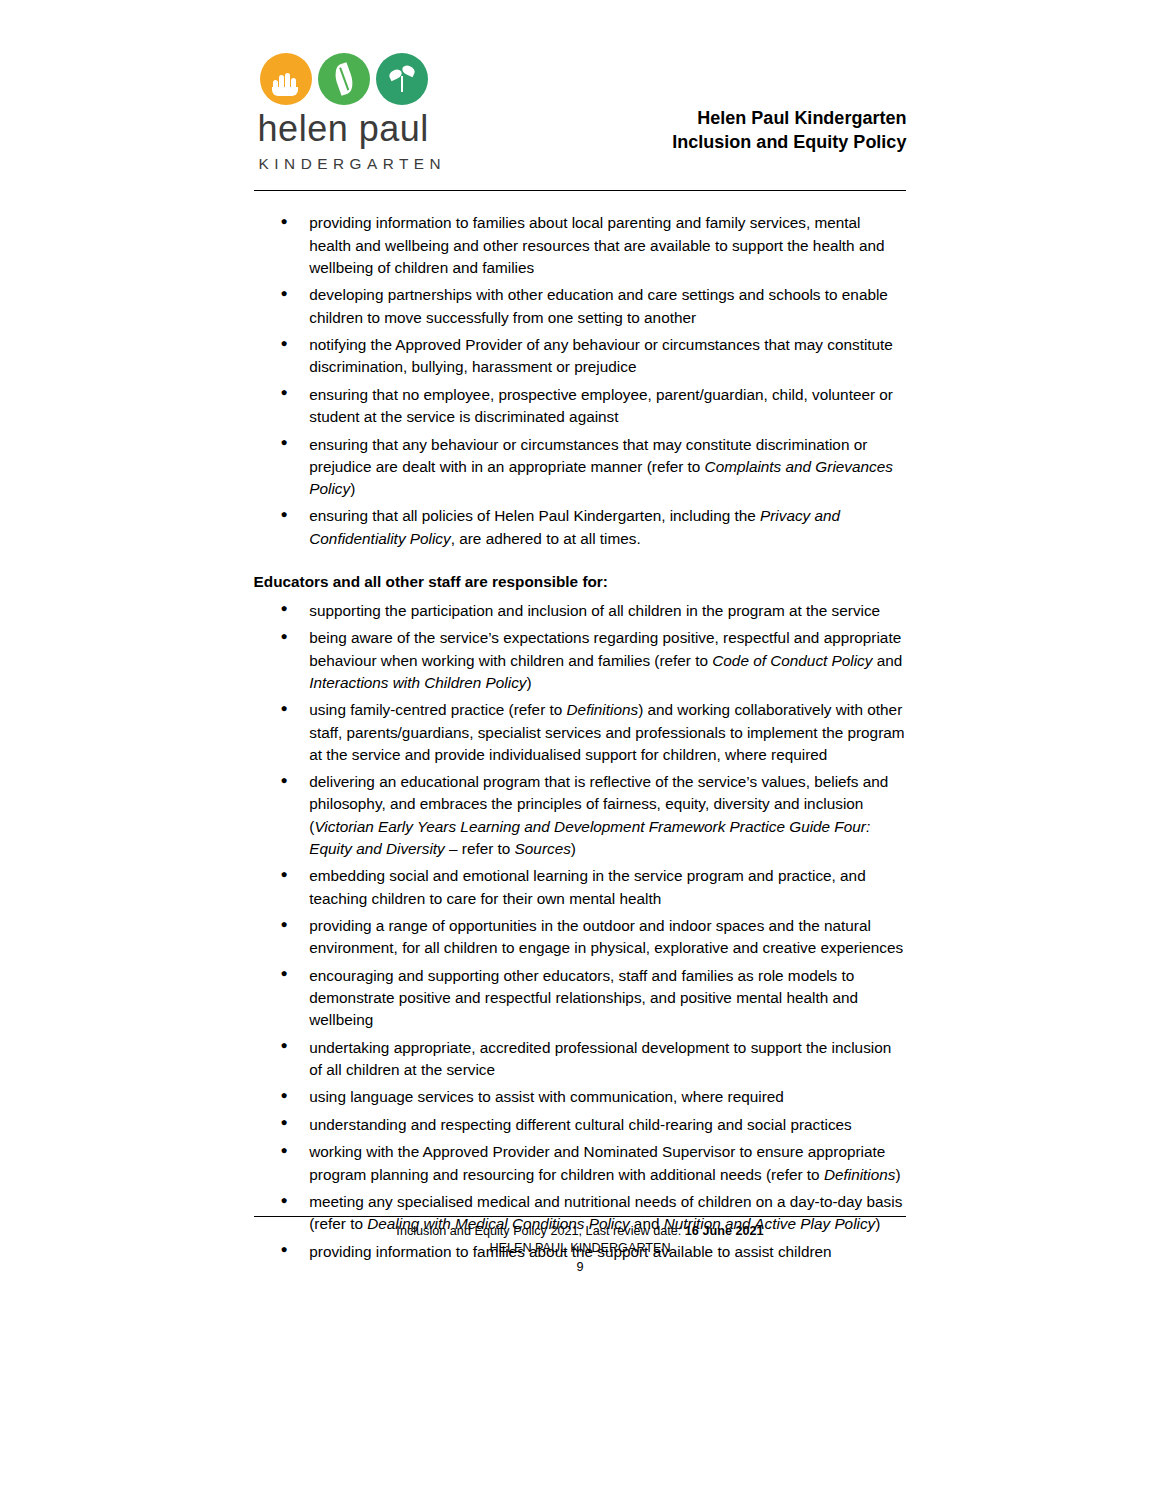helen paul
KINDERGARTEN
Helen Paul Kindergarten
Inclusion and Equity Policy
providing information to families about local parenting and family services, mental health and wellbeing and other resources that are available to support the health and wellbeing of children and families
developing partnerships with other education and care settings and schools to enable children to move successfully from one setting to another
notifying the Approved Provider of any behaviour or circumstances that may constitute discrimination, bullying, harassment or prejudice
ensuring that no employee, prospective employee, parent/guardian, child, volunteer or student at the service is discriminated against
ensuring that any behaviour or circumstances that may constitute discrimination or prejudice are dealt with in an appropriate manner (refer to Complaints and Grievances Policy)
ensuring that all policies of Helen Paul Kindergarten, including the Privacy and Confidentiality Policy, are adhered to at all times.
Educators and all other staff are responsible for:
supporting the participation and inclusion of all children in the program at the service
being aware of the service’s expectations regarding positive, respectful and appropriate behaviour when working with children and families (refer to Code of Conduct Policy and Interactions with Children Policy)
using family-centred practice (refer to Definitions) and working collaboratively with other staff, parents/guardians, specialist services and professionals to implement the program at the service and provide individualised support for children, where required
delivering an educational program that is reflective of the service’s values, beliefs and philosophy, and embraces the principles of fairness, equity, diversity and inclusion (Victorian Early Years Learning and Development Framework Practice Guide Four: Equity and Diversity – refer to Sources)
embedding social and emotional learning in the service program and practice, and teaching children to care for their own mental health
providing a range of opportunities in the outdoor and indoor spaces and the natural environment, for all children to engage in physical, explorative and creative experiences
encouraging and supporting other educators, staff and families as role models to demonstrate positive and respectful relationships, and positive mental health and wellbeing
undertaking appropriate, accredited professional development to support the inclusion of all children at the service
using language services to assist with communication, where required
understanding and respecting different cultural child-rearing and social practices
working with the Approved Provider and Nominated Supervisor to ensure appropriate program planning and resourcing for children with additional needs (refer to Definitions)
meeting any specialised medical and nutritional needs of children on a day-to-day basis (refer to Dealing with Medical Conditions Policy and Nutrition and Active Play Policy)
providing information to families about the support available to assist children
Inclusion and Equity Policy 2021, Last review date: 16 June 2021
HELEN PAUL KINDERGARTEN
9